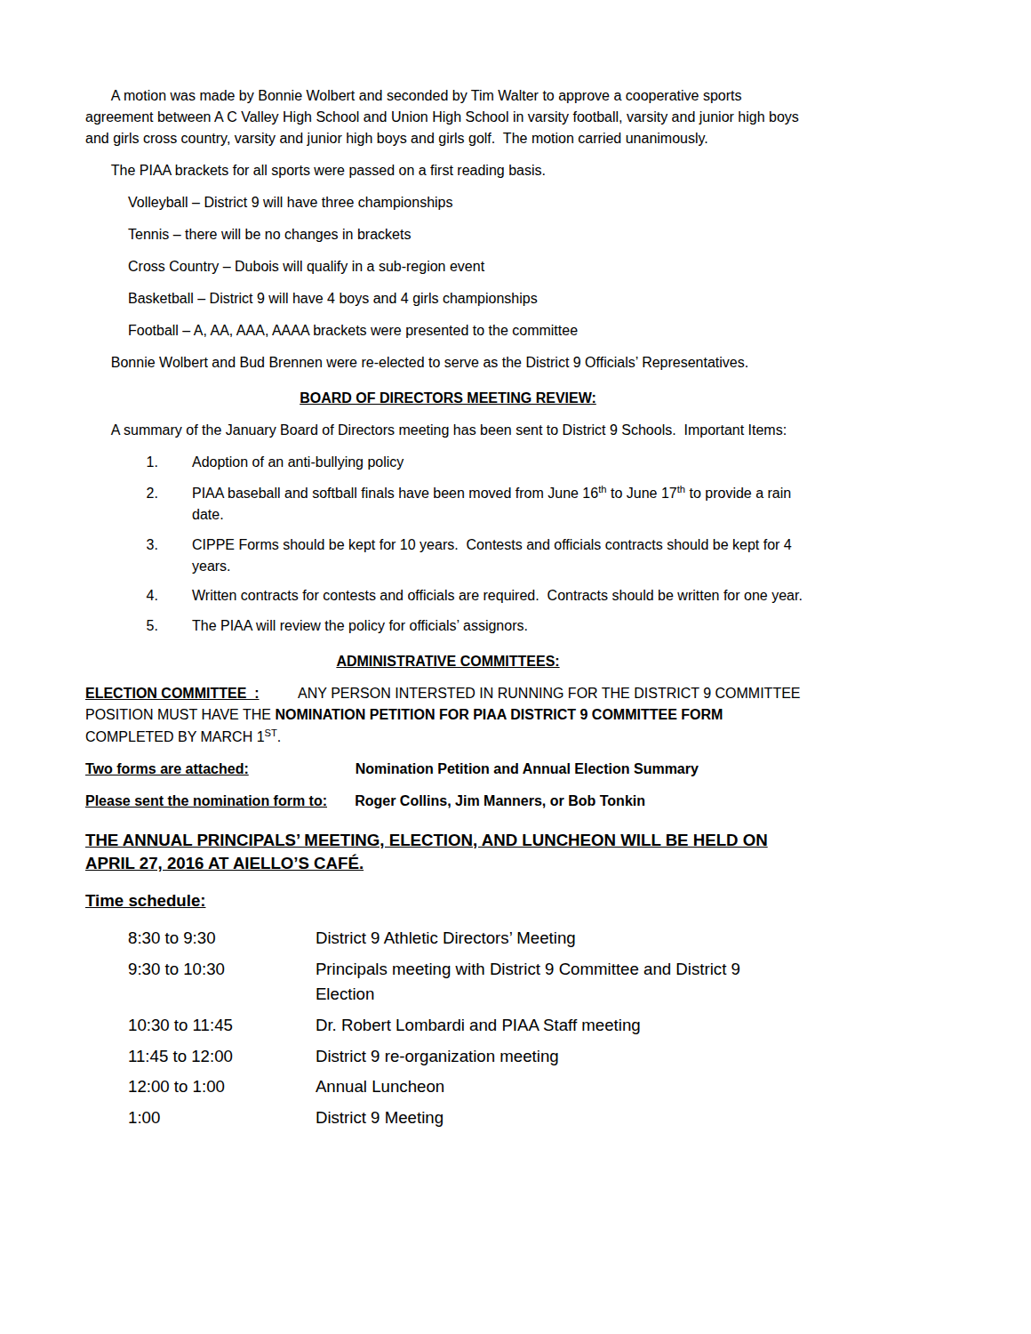A motion was made by Bonnie Wolbert and seconded by Tim Walter to approve a cooperative sports agreement between A C Valley High School and Union High School in varsity football, varsity and junior high boys and girls cross country, varsity and junior high boys and girls golf. The motion carried unanimously.
The PIAA brackets for all sports were passed on a first reading basis.
Volleyball – District 9 will have three championships
Tennis – there will be no changes in brackets
Cross Country – Dubois will qualify in a sub-region event
Basketball – District 9 will have 4 boys and 4 girls championships
Football – A, AA, AAA, AAAA brackets were presented to the committee
Bonnie Wolbert and Bud Brennen were re-elected to serve as the District 9 Officials’ Representatives.
BOARD OF DIRECTORS MEETING REVIEW:
A summary of the January Board of Directors meeting has been sent to District 9 Schools. Important Items:
Adoption of an anti-bullying policy
PIAA baseball and softball finals have been moved from June 16th to June 17th to provide a rain date.
CIPPE Forms should be kept for 10 years. Contests and officials contracts should be kept for 4 years.
Written contracts for contests and officials are required. Contracts should be written for one year.
The PIAA will review the policy for officials’ assignors.
ADMINISTRATIVE COMMITTEES:
ELECTION COMMITTEE : ANY PERSON INTERSTED IN RUNNING FOR THE DISTRICT 9 COMMITTEE POSITION MUST HAVE THE NOMINATION PETITION FOR PIAA DISTRICT 9 COMMITTEE FORM COMPLETED BY MARCH 1ST.
Two forms are attached: Nomination Petition and Annual Election Summary
Please sent the nomination form to: Roger Collins, Jim Manners, or Bob Tonkin
THE ANNUAL PRINCIPALS’ MEETING, ELECTION, AND LUNCHEON WILL BE HELD ON APRIL 27, 2016 AT AIELLO’S CAFÉ.
Time schedule:
| 8:30 to 9:30 | District 9 Athletic Directors’ Meeting |
| 9:30 to 10:30 | Principals meeting with District 9 Committee and District 9 Election |
| 10:30 to 11:45 | Dr. Robert Lombardi and PIAA Staff meeting |
| 11:45 to 12:00 | District 9 re-organization meeting |
| 12:00 to 1:00 | Annual Luncheon |
| 1:00 | District 9 Meeting |